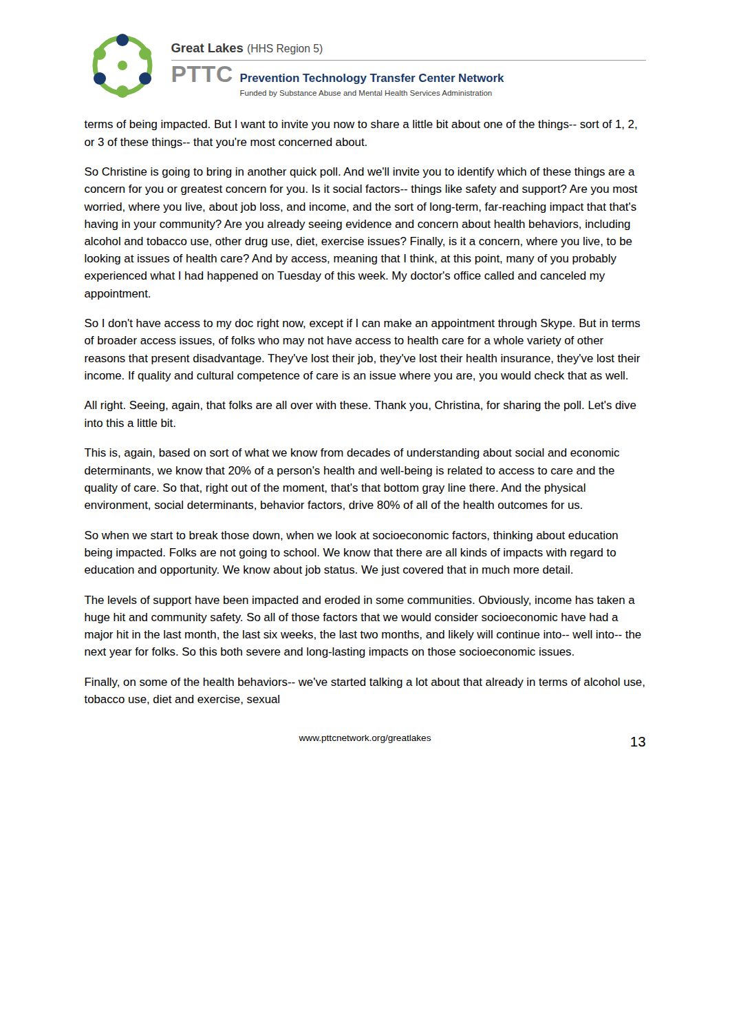Great Lakes (HHS Region 5)
PTTC Prevention Technology Transfer Center Network
Funded by Substance Abuse and Mental Health Services Administration
terms of being impacted. But I want to invite you now to share a little bit about one of the things-- sort of 1, 2, or 3 of these things-- that you're most concerned about.
So Christine is going to bring in another quick poll. And we'll invite you to identify which of these things are a concern for you or greatest concern for you. Is it social factors-- things like safety and support? Are you most worried, where you live, about job loss, and income, and the sort of long-term, far-reaching impact that that's having in your community? Are you already seeing evidence and concern about health behaviors, including alcohol and tobacco use, other drug use, diet, exercise issues? Finally, is it a concern, where you live, to be looking at issues of health care? And by access, meaning that I think, at this point, many of you probably experienced what I had happened on Tuesday of this week. My doctor's office called and canceled my appointment.
So I don't have access to my doc right now, except if I can make an appointment through Skype. But in terms of broader access issues, of folks who may not have access to health care for a whole variety of other reasons that present disadvantage. They've lost their job, they've lost their health insurance, they've lost their income. If quality and cultural competence of care is an issue where you are, you would check that as well.
All right. Seeing, again, that folks are all over with these. Thank you, Christina, for sharing the poll. Let's dive into this a little bit.
This is, again, based on sort of what we know from decades of understanding about social and economic determinants, we know that 20% of a person's health and well-being is related to access to care and the quality of care. So that, right out of the moment, that's that bottom gray line there. And the physical environment, social determinants, behavior factors, drive 80% of all of the health outcomes for us.
So when we start to break those down, when we look at socioeconomic factors, thinking about education being impacted. Folks are not going to school. We know that there are all kinds of impacts with regard to education and opportunity. We know about job status. We just covered that in much more detail.
The levels of support have been impacted and eroded in some communities. Obviously, income has taken a huge hit and community safety. So all of those factors that we would consider socioeconomic have had a major hit in the last month, the last six weeks, the last two months, and likely will continue into-- well into-- the next year for folks. So this both severe and long-lasting impacts on those socioeconomic issues.
Finally, on some of the health behaviors-- we've started talking a lot about that already in terms of alcohol use, tobacco use, diet and exercise, sexual
www.pttcnetwork.org/greatlakes 13